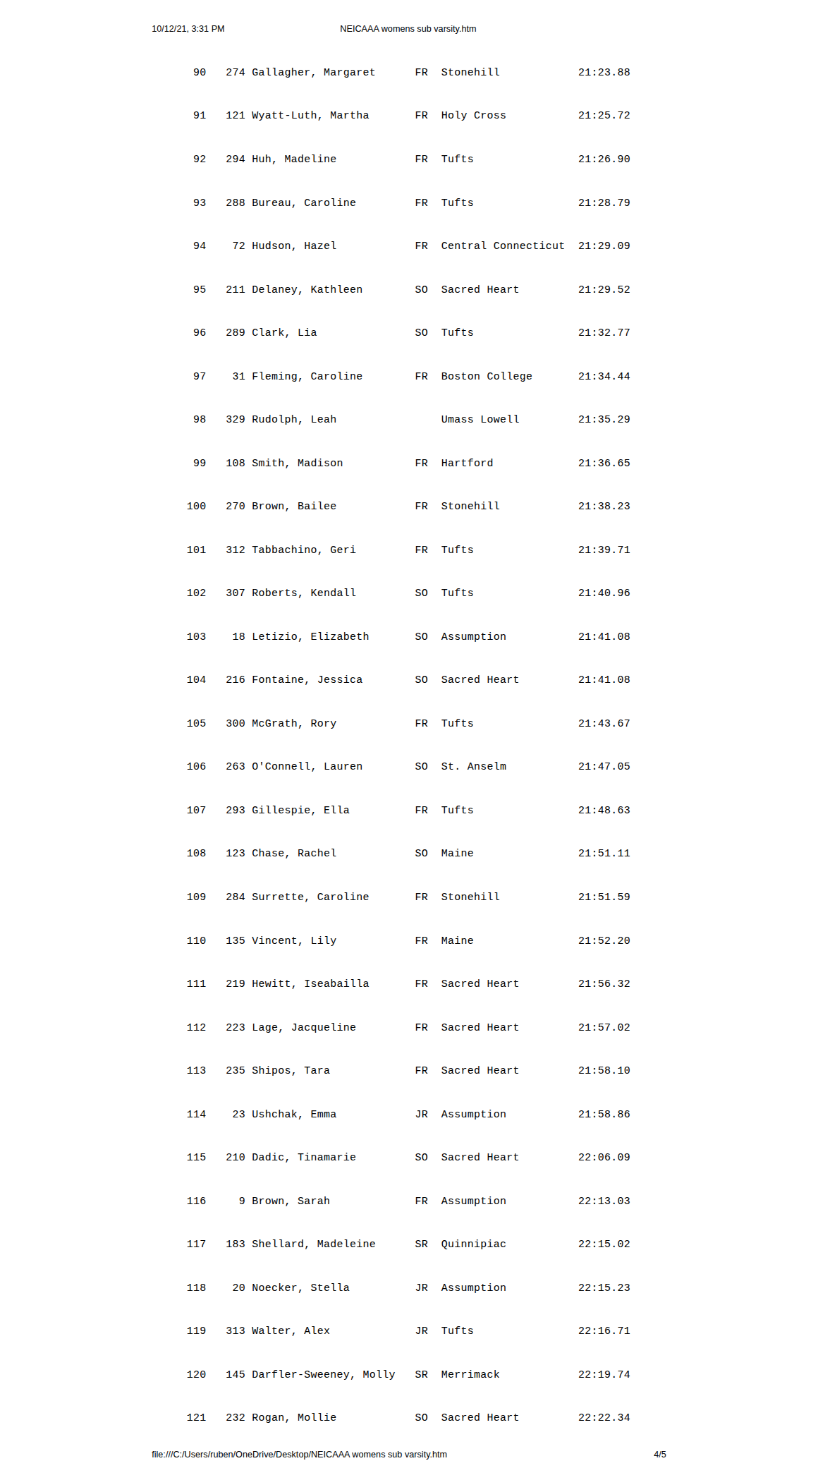10/12/21, 3:31 PM
NEICAAA womens sub varsity.htm
  90   274 Gallagher, Margaret      FR  Stonehill            21:23.88

  91   121 Wyatt-Luth, Martha       FR  Holy Cross           21:25.72

  92   294 Huh, Madeline            FR  Tufts                21:26.90

  93   288 Bureau, Caroline         FR  Tufts                21:28.79

  94    72 Hudson, Hazel            FR  Central Connecticut  21:29.09

  95   211 Delaney, Kathleen        SO  Sacred Heart         21:29.52

  96   289 Clark, Lia               SO  Tufts                21:32.77

  97    31 Fleming, Caroline        FR  Boston College       21:34.44

  98   329 Rudolph, Leah                Umass Lowell         21:35.29

  99   108 Smith, Madison           FR  Hartford             21:36.65

 100   270 Brown, Bailee            FR  Stonehill            21:38.23

 101   312 Tabbachino, Geri         FR  Tufts                21:39.71

 102   307 Roberts, Kendall         SO  Tufts                21:40.96

 103    18 Letizio, Elizabeth       SO  Assumption           21:41.08

 104   216 Fontaine, Jessica        SO  Sacred Heart         21:41.08

 105   300 McGrath, Rory            FR  Tufts                21:43.67

 106   263 O'Connell, Lauren        SO  St. Anselm           21:47.05

 107   293 Gillespie, Ella          FR  Tufts                21:48.63

 108   123 Chase, Rachel            SO  Maine                21:51.11

 109   284 Surrette, Caroline       FR  Stonehill            21:51.59

 110   135 Vincent, Lily            FR  Maine                21:52.20

 111   219 Hewitt, Iseabailla       FR  Sacred Heart         21:56.32

 112   223 Lage, Jacqueline         FR  Sacred Heart         21:57.02

 113   235 Shipos, Tara             FR  Sacred Heart         21:58.10

 114    23 Ushchak, Emma            JR  Assumption           21:58.86

 115   210 Dadic, Tinamarie         SO  Sacred Heart         22:06.09

 116     9 Brown, Sarah             FR  Assumption           22:13.03

 117   183 Shellard, Madeleine      SR  Quinnipiac           22:15.02

 118    20 Noecker, Stella          JR  Assumption           22:15.23

 119   313 Walter, Alex             JR  Tufts                22:16.71

 120   145 Darfler-Sweeney, Molly   SR  Merrimack            22:19.74

 121   232 Rogan, Mollie            SO  Sacred Heart         22:22.34
file:///C:/Users/ruben/OneDrive/Desktop/NEICAAA womens sub varsity.htm
4/5